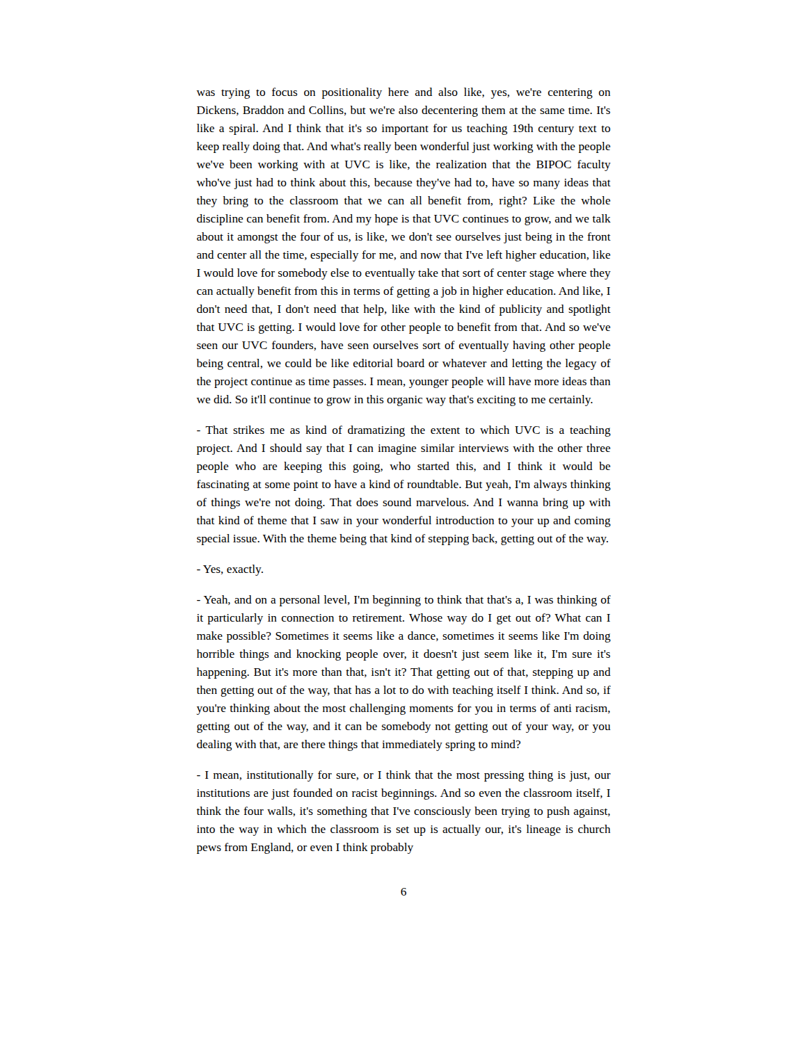was trying to focus on positionality here and also like, yes, we're centering on Dickens, Braddon and Collins, but we're also decentering them at the same time. It's like a spiral. And I think that it's so important for us teaching 19th century text to keep really doing that. And what's really been wonderful just working with the people we've been working with at UVC is like, the realization that the BIPOC faculty who've just had to think about this, because they've had to, have so many ideas that they bring to the classroom that we can all benefit from, right? Like the whole discipline can benefit from. And my hope is that UVC continues to grow, and we talk about it amongst the four of us, is like, we don't see ourselves just being in the front and center all the time, especially for me, and now that I've left higher education, like I would love for somebody else to eventually take that sort of center stage where they can actually benefit from this in terms of getting a job in higher education. And like, I don't need that, I don't need that help, like with the kind of publicity and spotlight that UVC is getting. I would love for other people to benefit from that. And so we've seen our UVC founders, have seen ourselves sort of eventually having other people being central, we could be like editorial board or whatever and letting the legacy of the project continue as time passes. I mean, younger people will have more ideas than we did. So it'll continue to grow in this organic way that's exciting to me certainly.
- That strikes me as kind of dramatizing the extent to which UVC is a teaching project. And I should say that I can imagine similar interviews with the other three people who are keeping this going, who started this, and I think it would be fascinating at some point to have a kind of roundtable. But yeah, I'm always thinking of things we're not doing. That does sound marvelous. And I wanna bring up with that kind of theme that I saw in your wonderful introduction to your up and coming special issue. With the theme being that kind of stepping back, getting out of the way.
- Yes, exactly.
- Yeah, and on a personal level, I'm beginning to think that that's a, I was thinking of it particularly in connection to retirement. Whose way do I get out of? What can I make possible? Sometimes it seems like a dance, sometimes it seems like I'm doing horrible things and knocking people over, it doesn't just seem like it, I'm sure it's happening. But it's more than that, isn't it? That getting out of that, stepping up and then getting out of the way, that has a lot to do with teaching itself I think. And so, if you're thinking about the most challenging moments for you in terms of anti racism, getting out of the way, and it can be somebody not getting out of your way, or you dealing with that, are there things that immediately spring to mind?
- I mean, institutionally for sure, or I think that the most pressing thing is just, our institutions are just founded on racist beginnings. And so even the classroom itself, I think the four walls, it's something that I've consciously been trying to push against, into the way in which the classroom is set up is actually our, it's lineage is church pews from England, or even I think probably
6